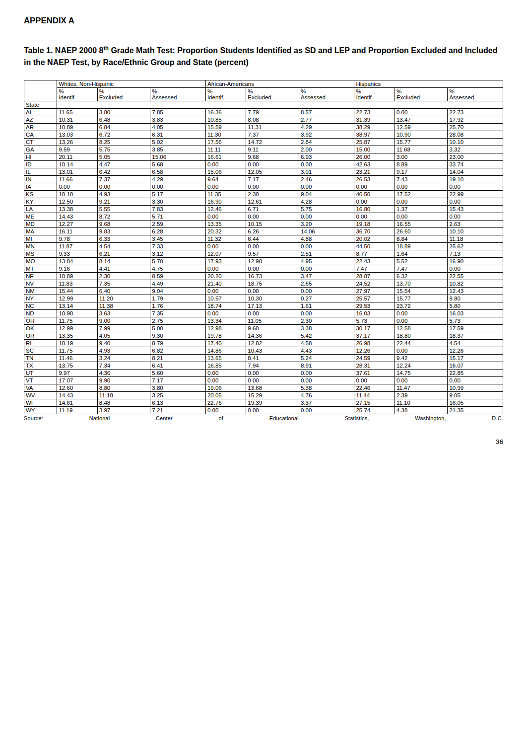APPENDIX A
Table 1. NAEP 2000 8th Grade Math Test: Proportion Students Identified as SD and LEP and Proportion Excluded and Included in the NAEP Test, by Race/Ethnic Group and State (percent)
| | Whites, Non-Hispanic | African-Americans | Hispanics |
| --- | --- | --- | --- |
| % Identif. | % Excluded | % Assessed | % Identif. | % Excluded | % Assessed | % Identif. | % Excluded | % Assessed |
| State | |
| AL | 11.65 | 3.80 | 7.85 | 16.36 | 7.79 | 8.57 | 22.73 | 0.00 | 22.73 |
| AZ | 10.31 | 6.48 | 3.83 | 10.85 | 8.08 | 2.77 | 31.39 | 13.47 | 17.92 |
| AR | 10.89 | 6.84 | 4.05 | 15.59 | 11.31 | 4.29 | 38.29 | 12.59 | 25.70 |
| CA | 13.03 | 6.72 | 6.31 | 11.30 | 7.37 | 3.92 | 38.97 | 10.90 | 28.08 |
| CT | 13.26 | 8.25 | 5.02 | 17.56 | 14.72 | 2.84 | 25.87 | 15.77 | 10.10 |
| GA | 9.59 | 5.75 | 3.85 | 11.11 | 9.11 | 2.00 | 15.00 | 11.68 | 3.32 |
| HI | 20.11 | 5.05 | 15.06 | 16.61 | 9.68 | 6.93 | 26.00 | 3.00 | 23.00 |
| ID | 10.14 | 4.47 | 5.68 | 0.00 | 0.00 | 0.00 | 42.63 | 8.89 | 33.74 |
| IL | 13.01 | 6.42 | 6.58 | 15.06 | 12.05 | 3.01 | 23.21 | 9.17 | 14.04 |
| IN | 11.66 | 7.37 | 4.29 | 9.64 | 7.17 | 2.46 | 26.53 | 7.43 | 19.10 |
| IA | 0.00 | 0.00 | 0.00 | 0.00 | 0.00 | 0.00 | 0.00 | 0.00 | 0.00 |
| KS | 10.10 | 4.93 | 5.17 | 11.35 | 2.30 | 9.04 | 40.50 | 17.52 | 22.99 |
| KY | 12.50 | 9.21 | 3.30 | 16.90 | 12.61 | 4.28 | 0.00 | 0.00 | 0.00 |
| LA | 13.38 | 5.55 | 7.83 | 12.46 | 6.71 | 5.75 | 16.80 | 1.37 | 15.43 |
| ME | 14.43 | 8.72 | 5.71 | 0.00 | 0.00 | 0.00 | 0.00 | 0.00 | 0.00 |
| MD | 12.27 | 9.68 | 2.59 | 13.35 | 10.15 | 3.20 | 19.18 | 16.55 | 2.63 |
| MA | 16.11 | 9.83 | 6.28 | 20.32 | 6.26 | 14.06 | 36.70 | 26.60 | 10.10 |
| MI | 9.78 | 6.33 | 3.45 | 11.32 | 6.44 | 4.88 | 20.02 | 8.84 | 11.18 |
| MN | 11.87 | 4.54 | 7.33 | 0.00 | 0.00 | 0.00 | 44.50 | 18.89 | 25.62 |
| MS | 9.33 | 6.21 | 3.12 | 12.07 | 9.57 | 2.51 | 8.77 | 1.64 | 7.13 |
| MO | 13.84 | 8.14 | 5.70 | 17.93 | 12.98 | 4.95 | 22.43 | 5.52 | 16.90 |
| MT | 9.16 | 4.41 | 4.75 | 0.00 | 0.00 | 0.00 | 7.47 | 7.47 | 0.00 |
| NE | 10.89 | 2.30 | 8.59 | 20.20 | 16.73 | 3.47 | 28.87 | 6.32 | 22.55 |
| NV | 11.83 | 7.35 | 4.49 | 21.40 | 18.75 | 2.65 | 24.52 | 13.70 | 10.82 |
| NM | 15.44 | 6.40 | 9.04 | 0.00 | 0.00 | 0.00 | 27.97 | 15.54 | 12.43 |
| NY | 12.99 | 11.20 | 1.79 | 10.57 | 10.30 | 0.27 | 25.57 | 15.77 | 9.80 |
| NC | 13.14 | 11.38 | 1.76 | 18.74 | 17.13 | 1.61 | 29.53 | 23.72 | 5.80 |
| ND | 10.98 | 3.63 | 7.35 | 0.00 | 0.00 | 0.00 | 16.03 | 0.00 | 16.03 |
| OH | 11.75 | 9.00 | 2.75 | 13.34 | 11.05 | 2.30 | 5.73 | 0.00 | 5.73 |
| OK | 12.99 | 7.99 | 5.00 | 12.98 | 9.60 | 3.38 | 30.17 | 12.58 | 17.59 |
| OR | 13.35 | 4.05 | 9.30 | 19.78 | 14.36 | 5.42 | 37.17 | 18.80 | 18.37 |
| RI | 18.19 | 9.40 | 8.79 | 17.40 | 12.82 | 4.58 | 26.98 | 22.44 | 4.54 |
| SC | 11.75 | 4.93 | 6.82 | 14.86 | 10.43 | 4.43 | 12.26 | 0.00 | 12.26 |
| TN | 11.46 | 3.24 | 8.21 | 13.65 | 8.41 | 5.24 | 24.59 | 9.42 | 15.17 |
| TX | 13.75 | 7.34 | 6.41 | 16.85 | 7.94 | 8.91 | 28.31 | 12.24 | 16.07 |
| UT | 9.97 | 4.36 | 5.60 | 0.00 | 0.00 | 0.00 | 37.61 | 14.75 | 22.85 |
| VT | 17.07 | 9.90 | 7.17 | 0.00 | 0.00 | 0.00 | 0.00 | 0.00 | 0.00 |
| VA | 12.60 | 8.80 | 3.80 | 19.06 | 13.68 | 5.38 | 22.46 | 11.47 | 10.99 |
| WV | 14.43 | 11.18 | 3.25 | 20.05 | 15.29 | 4.76 | 11.44 | 2.39 | 9.05 |
| WI | 14.61 | 8.48 | 6.13 | 22.76 | 19.39 | 3.37 | 27.15 | 11.10 | 16.05 |
| WY | 11.19 | 3.97 | 7.21 | 0.00 | 0.00 | 0.00 | 25.74 | 4.38 | 21.35 |
Source: National Center of Educational Statistics, Washington, D.C.
36